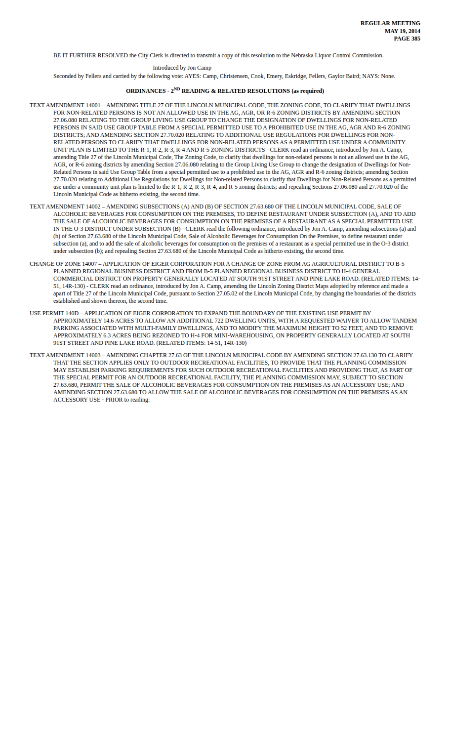REGULAR MEETING
MAY 19, 2014
PAGE 385
BE IT FURTHER RESOLVED the City Clerk is directed to transmit a copy of this resolution to the Nebraska Liquor Control Commission.
Introduced by Jon Camp
Seconded by Fellers and carried by the following vote: AYES: Camp, Christensen, Cook, Emery, Eskridge, Fellers, Gaylor Baird; NAYS: None.
ORDINANCES - 2ND READING & RELATED RESOLUTIONS (as required)
TEXT AMENDMENT 14001 – AMENDING TITLE 27 OF THE LINCOLN MUNICIPAL CODE, THE ZONING CODE, TO CLARIFY THAT DWELLINGS FOR NON-RELATED PERSONS IS NOT AN ALLOWED USE IN THE AG, AGR, OR R-6 ZONING DISTRICTS BY AMENDING SECTION 27.06.080 RELATING TO THE GROUP LIVING USE GROUP TO CHANGE THE DESIGNATION OF DWELLINGS FOR NON-RELATED PERSONS IN SAID USE GROUP TABLE FROM A SPECIAL PERMITTED USE TO A PROHIBITED USE IN THE AG, AGR AND R-6 ZONING DISTRICTS; AND AMENDING SECTION 27.70.020 RELATING TO ADDITIONAL USE REGULATIONS FOR DWELLINGS FOR NON-RELATED PERSONS TO CLARIFY THAT DWELLINGS FOR NON-RELATED PERSONS AS A PERMITTED USE UNDER A COMMUNITY UNIT PLAN IS LIMITED TO THE R-1, R-2, R-3, R-4 AND R-5 ZONING DISTRICTS - CLERK read an ordinance, introduced by Jon A. Camp, amending Title 27 of the Lincoln Municipal Code, The Zoning Code, to clarify that dwellings for non-related persons is not an allowed use in the AG, AGR, or R-6 zoning districts by amending Section 27.06.080 relating to the Group Living Use Group to change the designation of Dwellings for Non-Related Persons in said Use Group Table from a special permitted use to a prohibited use in the AG, AGR and R-6 zoning districts; amending Section 27.70.020 relating to Additional Use Regulations for Dwellings for Non-related Persons to clarify that Dwellings for Non-Related Persons as a permitted use under a community unit plan is limited to the R-1, R-2, R-3, R-4, and R-5 zoning districts; and repealing Sections 27.06.080 and 27.70.020 of the Lincoln Municipal Code as hitherto existing, the second time.
TEXT AMENDMENT 14002 – AMENDING SUBSECTIONS (A) AND (B) OF SECTION 27.63.680 OF THE LINCOLN MUNICIPAL CODE, SALE OF ALCOHOLIC BEVERAGES FOR CONSUMPTION ON THE PREMISES, TO DEFINE RESTAURANT UNDER SUBSECTION (A), AND TO ADD THE SALE OF ALCOHOLIC BEVERAGES FOR CONSUMPTION ON THE PREMISES OF A RESTAURANT AS A SPECIAL PERMITTED USE IN THE O-3 DISTRICT UNDER SUBSECTION (B) - CLERK read the following ordinance, introduced by Jon A. Camp, amending subsections (a) and (b) of Section 27.63.680 of the Lincoln Municipal Code, Sale of Alcoholic Beverages for Consumption On the Premises, to define restaurant under subsection (a), and to add the sale of alcoholic beverages for consumption on the premises of a restaurant as a special permitted use in the O-3 district under subsection (b); and repealing Section 27.63.680 of the Lincoln Municipal Code as hitherto existing, the second time.
CHANGE OF ZONE 14007 – APPLICATION OF EIGER CORPORATION FOR A CHANGE OF ZONE FROM AG AGRICULTURAL DISTRICT TO B-5 PLANNED REGIONAL BUSINESS DISTRICT AND FROM B-5 PLANNED REGIONAL BUSINESS DISTRICT TO H-4 GENERAL COMMERCIAL DISTRICT ON PROPERTY GENERALLY LOCATED AT SOUTH 91ST STREET AND PINE LAKE ROAD. (RELATED ITEMS: 14-51, 14R-130) - CLERK read an ordinance, introduced by Jon A. Camp, amending the Lincoln Zoning District Maps adopted by reference and made a apart of Title 27 of the Lincoln Municipal Code, pursuant to Section 27.05.02 of the Lincoln Municipal Code, by changing the boundaries of the districts established and shown thereon, the second time.
USE PERMIT 140D – APPLICATION OF EIGER CORPORATION TO EXPAND THE BOUNDARY OF THE EXISTING USE PERMIT BY APPROXIMATELY 14.6 ACRES TO ALLOW AN ADDITIONAL 722 DWELLING UNITS, WITH A REQUESTED WAIVER TO ALLOW TANDEM PARKING ASSOCIATED WITH MULTI-FAMILY DWELLINGS, AND TO MODIFY THE MAXIMUM HEIGHT TO 52 FEET, AND TO REMOVE APPROXIMATELY 6.3 ACRES BEING REZONED TO H-4 FOR MINI-WAREHOUSING, ON PROPERTY GENERALLY LOCATED AT SOUTH 91ST STREET AND PINE LAKE ROAD. (RELATED ITEMS: 14-51, 14R-130)
TEXT AMENDMENT 14003 – AMENDING CHAPTER 27.63 OF THE LINCOLN MUNICIPAL CODE BY AMENDING SECTION 27.63.130 TO CLARIFY THAT THE SECTION APPLIES ONLY TO OUTDOOR RECREATIONAL FACILITIES, TO PROVIDE THAT THE PLANNING COMMISSION MAY ESTABLISH PARKING REQUIREMENTS FOR SUCH OUTDOOR RECREATIONAL FACILITIES AND PROVIDING THAT, AS PART OF THE SPECIAL PERMIT FOR AN OUTDOOR RECREATIONAL FACILITY, THE PLANNING COMMISSION MAY, SUBJECT TO SECTION 27.63.680, PERMIT THE SALE OF ALCOHOLIC BEVERAGES FOR CONSUMPTION ON THE PREMISES AS AN ACCESSORY USE; AND AMENDING SECTION 27.63.680 TO ALLOW THE SALE OF ALCOHOLIC BEVERAGES FOR CONSUMPTION ON THE PREMISES AS AN ACCESSORY USE - PRIOR to reading: